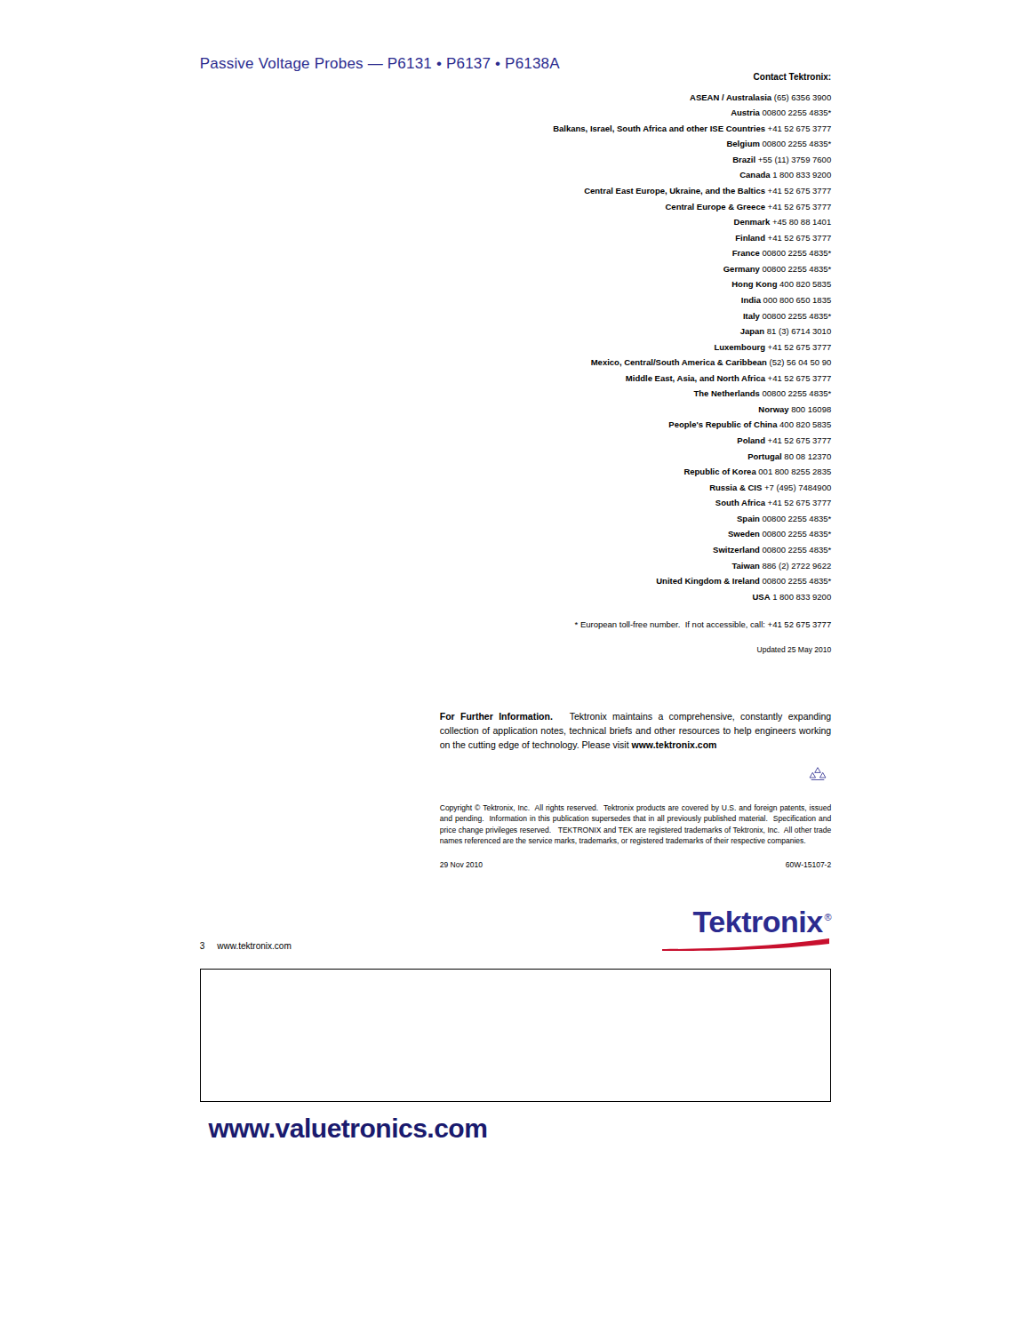Passive Voltage Probes — P6131 • P6137 • P6138A
Contact Tektronix:
ASEAN / Australasia (65) 6356 3900
Austria 00800 2255 4835*
Balkans, Israel, South Africa and other ISE Countries +41 52 675 3777
Belgium 00800 2255 4835*
Brazil +55 (11) 3759 7600
Canada 1 800 833 9200
Central East Europe, Ukraine, and the Baltics +41 52 675 3777
Central Europe & Greece +41 52 675 3777
Denmark +45 80 88 1401
Finland +41 52 675 3777
France 00800 2255 4835*
Germany 00800 2255 4835*
Hong Kong 400 820 5835
India 000 800 650 1835
Italy 00800 2255 4835*
Japan 81 (3) 6714 3010
Luxembourg +41 52 675 3777
Mexico, Central/South America & Caribbean (52) 56 04 50 90
Middle East, Asia, and North Africa +41 52 675 3777
The Netherlands 00800 2255 4835*
Norway 800 16098
People's Republic of China 400 820 5835
Poland +41 52 675 3777
Portugal 80 08 12370
Republic of Korea 001 800 8255 2835
Russia & CIS +7 (495) 7484900
South Africa +41 52 675 3777
Spain 00800 2255 4835*
Sweden 00800 2255 4835*
Switzerland 00800 2255 4835*
Taiwan 886 (2) 2722 9622
United Kingdom & Ireland 00800 2255 4835*
USA 1 800 833 9200
* European toll-free number. If not accessible, call: +41 52 675 3777
Updated 25 May 2010
For Further Information. Tektronix maintains a comprehensive, constantly expanding collection of application notes, technical briefs and other resources to help engineers working on the cutting edge of technology. Please visit www.tektronix.com
Copyright © Tektronix, Inc. All rights reserved. Tektronix products are covered by U.S. and foreign patents, issued and pending. Information in this publication supersedes that in all previously published material. Specification and price change privileges reserved. TEKTRONIX and TEK are registered trademarks of Tektronix, Inc. All other trade names referenced are the service marks, trademarks, or registered trademarks of their respective companies.
29 Nov 2010 60W-15107-2
3www.tektronix.com
Tektronix®
www.valuetronics.com